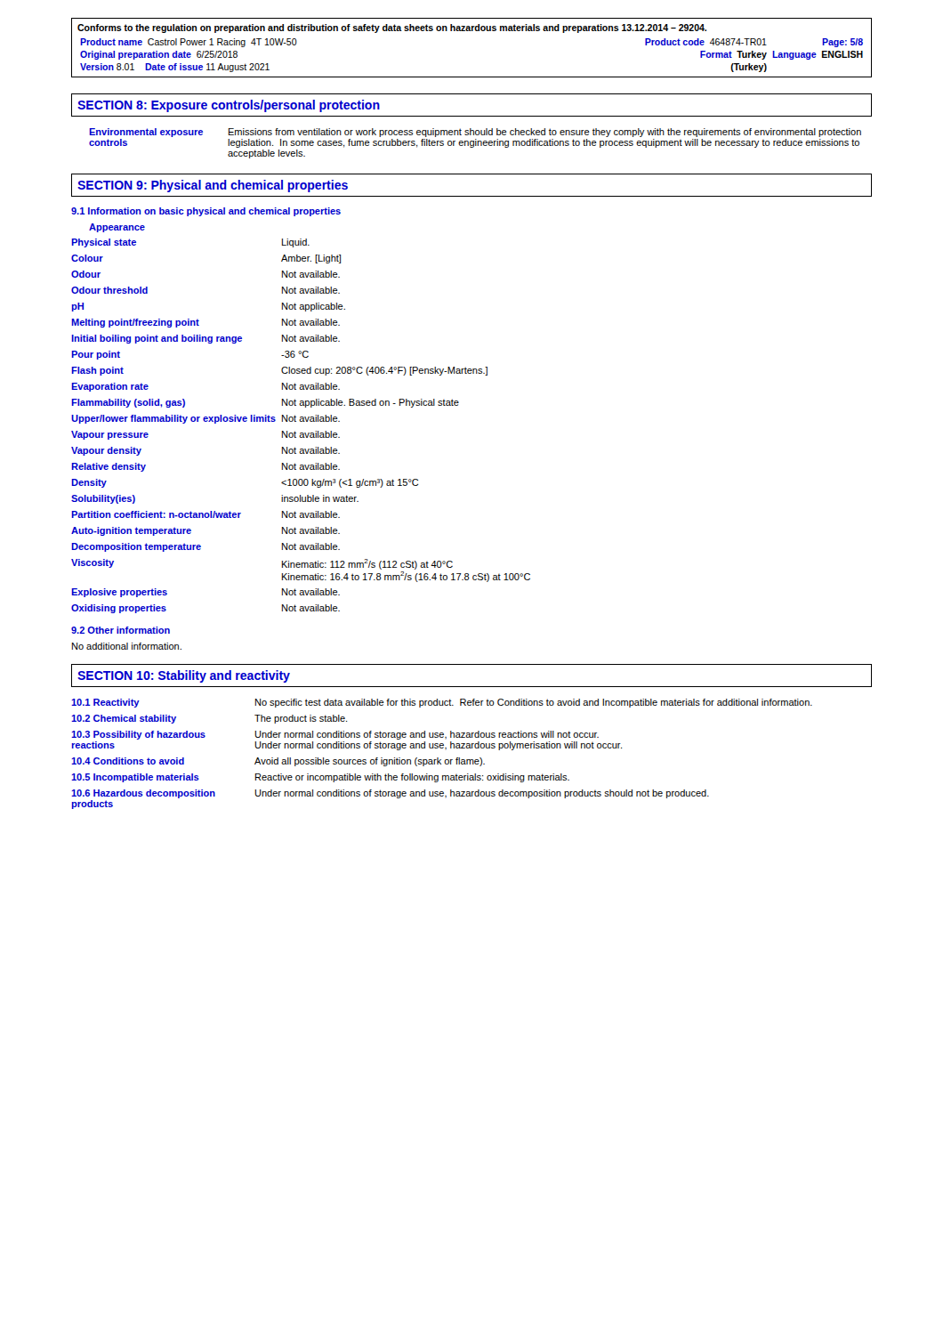Conforms to the regulation on preparation and distribution of safety data sheets on hazardous materials and preparations 13.12.2014 – 29204.
| Product name Castrol Power 1 Racing 4T 10W-50 | Product code 464874-TR01 | Page: 5/8 |
| Original preparation date 6/25/2018 | Format Turkey | Language ENGLISH |
| Version 8.01 Date of issue 11 August 2021 | (Turkey) | |
SECTION 8: Exposure controls/personal protection
| Environmental exposure controls | Emissions from ventilation or work process equipment should be checked to ensure they comply with the requirements of environmental protection legislation. In some cases, fume scrubbers, filters or engineering modifications to the process equipment will be necessary to reduce emissions to acceptable levels. |
SECTION 9: Physical and chemical properties
9.1 Information on basic physical and chemical properties
Appearance
| Physical state | Liquid. |
| Colour | Amber. [Light] |
| Odour | Not available. |
| Odour threshold | Not available. |
| pH | Not applicable. |
| Melting point/freezing point | Not available. |
| Initial boiling point and boiling range | Not available. |
| Pour point | -36 °C |
| Flash point | Closed cup: 208°C (406.4°F) [Pensky-Martens.] |
| Evaporation rate | Not available. |
| Flammability (solid, gas) | Not applicable. Based on - Physical state |
| Upper/lower flammability or explosive limits | Not available. |
| Vapour pressure | Not available. |
| Vapour density | Not available. |
| Relative density | Not available. |
| Density | <1000 kg/m³ (<1 g/cm³) at 15°C |
| Solubility(ies) | insoluble in water. |
| Partition coefficient: n-octanol/water | Not available. |
| Auto-ignition temperature | Not available. |
| Decomposition temperature | Not available. |
| Viscosity | Kinematic: 112 mm 2 /s (112 cSt) at 40°C Kinematic: 16.4 to 17.8 mm 2 /s (16.4 to 17.8 cSt) at 100°C |
| Explosive properties | Not available. |
| Oxidising properties | Not available. |
9.2 Other information
No additional information.
SECTION 10: Stability and reactivity
| 10.1 Reactivity | No specific test data available for this product. Refer to Conditions to avoid and Incompatible materials for additional information. |
| 10.2 Chemical stability | The product is stable. |
| 10.3 Possibility of hazardous reactions | Under normal conditions of storage and use, hazardous reactions will not occur. Under normal conditions of storage and use, hazardous polymerisation will not occur. |
| 10.4 Conditions to avoid | Avoid all possible sources of ignition (spark or flame). |
| 10.5 Incompatible materials | Reactive or incompatible with the following materials: oxidising materials. |
| 10.6 Hazardous decomposition products | Under normal conditions of storage and use, hazardous decomposition products should not be produced. |